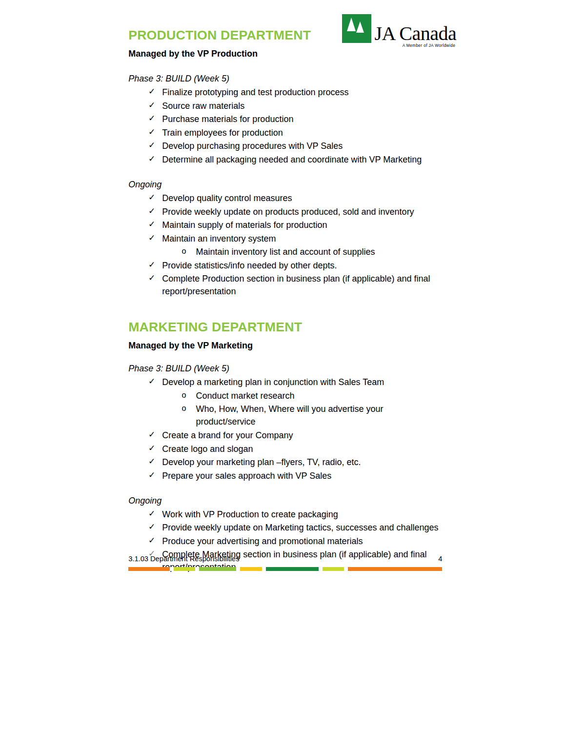JA Canada
A Member of JA Worldwide
PRODUCTION DEPARTMENT
Managed by the VP Production
Phase 3: BUILD (Week 5)
Finalize prototyping and test production process
Source raw materials
Purchase materials for production
Train employees for production
Develop purchasing procedures with VP Sales
Determine all packaging needed and coordinate with VP Marketing
Ongoing
Develop quality control measures
Provide weekly update on products produced, sold and inventory
Maintain supply of materials for production
Maintain an inventory system
Maintain inventory list and account of supplies
Provide statistics/info needed by other depts.
Complete Production section in business plan (if applicable) and final report/presentation
MARKETING DEPARTMENT
Managed by the VP Marketing
Phase 3: BUILD (Week 5)
Develop a marketing plan in conjunction with Sales Team
Conduct market research
Who, How, When, Where will you advertise your product/service
Create a brand for your Company
Create logo and slogan
Develop your marketing plan –flyers, TV, radio, etc.
Prepare your sales approach with VP Sales
Ongoing
Work with VP Production to create packaging
Provide weekly update on Marketing tactics, successes and challenges
Produce your advertising and promotional materials
Complete Marketing section in business plan (if applicable) and final report/presentation
3.1.03 Department Responsibilities 4